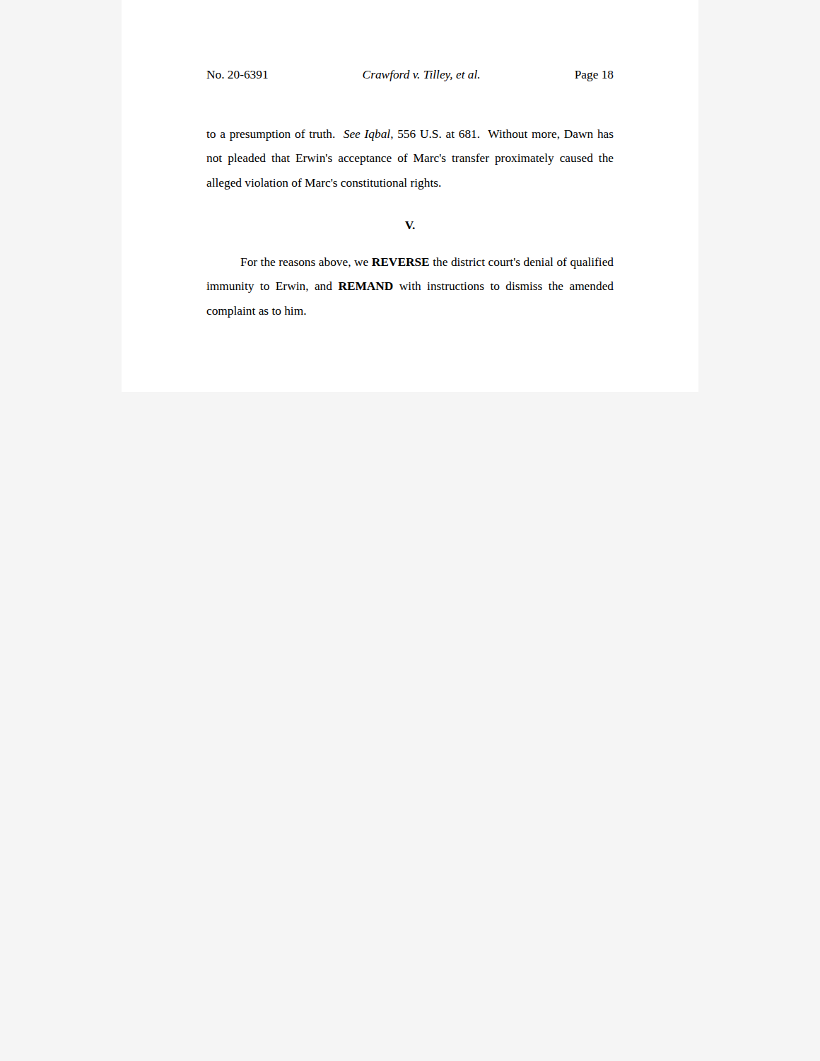No. 20-6391 Crawford v. Tilley, et al. Page 18
to a presumption of truth. See Iqbal, 556 U.S. at 681. Without more, Dawn has not pleaded that Erwin's acceptance of Marc's transfer proximately caused the alleged violation of Marc's constitutional rights.
V.
For the reasons above, we REVERSE the district court's denial of qualified immunity to Erwin, and REMAND with instructions to dismiss the amended complaint as to him.